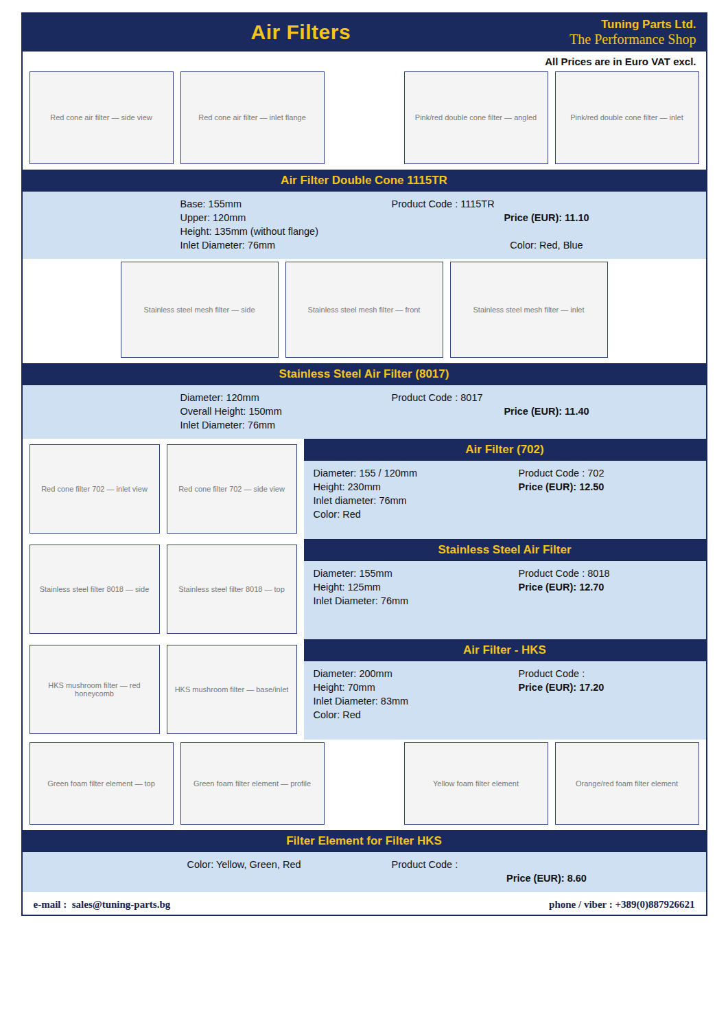Air Filters
Tuning Parts Ltd.
The Performance Shop
All Prices are in Euro VAT excl.
Red cone air filter — side view
Red cone air filter — inlet flange
Pink/red double cone filter — angled
Pink/red double cone filter — inlet
Air Filter Double Cone 1115TR
| Base: 155mm | Product Code : 1115TR |
| Upper: 120mm | Price (EUR): 11.10 |
| Height: 135mm (without flange) | |
| Inlet Diameter: 76mm | Color: Red, Blue |
Stainless steel mesh filter — side
Stainless steel mesh filter — front
Stainless steel mesh filter — inlet
Stainless Steel Air Filter (8017)
| Diameter: 120mm | Product Code : 8017 |
| Overall Height: 150mm | Price (EUR): 11.40 |
| Inlet Diameter: 76mm | |
Red cone filter 702 — inlet view
Red cone filter 702 — side view
Air Filter (702)
| Diameter: 155 / 120mm | Product Code : 702 |
| Height: 230mm | Price (EUR): 12.50 |
| Inlet diameter: 76mm | |
| Color: Red | |
Stainless steel filter 8018 — side
Stainless steel filter 8018 — top
Stainless Steel Air Filter
| Diameter: 155mm | Product Code : 8018 |
| Height: 125mm | Price (EUR): 12.70 |
| Inlet Diameter: 76mm | |
HKS mushroom filter — red honeycomb
HKS mushroom filter — base/inlet
Air Filter - HKS
| Diameter: 200mm | Product Code : |
| Height: 70mm | Price (EUR): 17.20 |
| Inlet Diameter: 83mm | |
| Color: Red | |
Green foam filter element — top
Green foam filter element — profile
Yellow foam filter element
Orange/red foam filter element
Filter Element for Filter HKS
| Color: Yellow, Green, Red | Product Code : |
| | Price (EUR): 8.60 |
e-mail : sales@tuning-parts.bg
phone / viber : +389(0)887926621